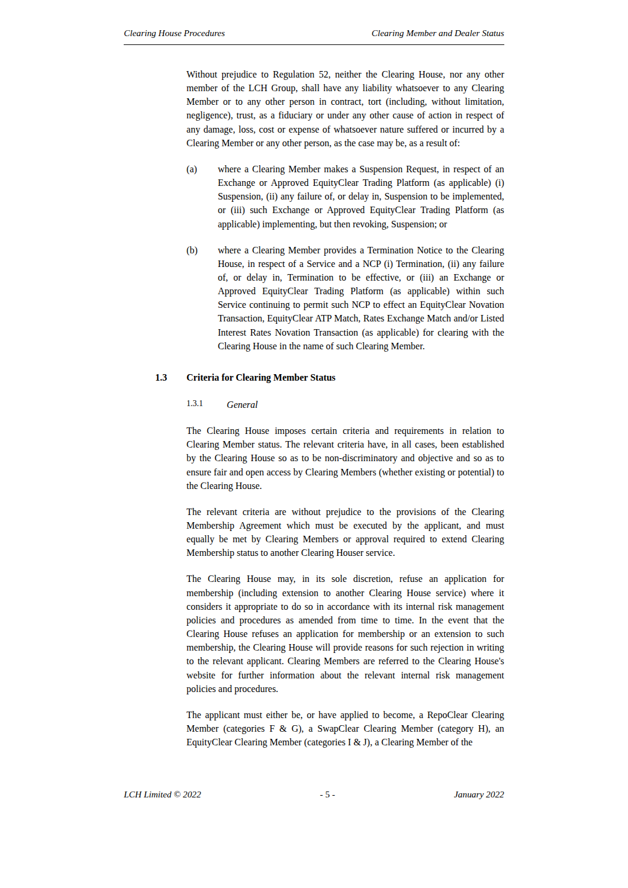Clearing House Procedures Clearing Member and Dealer Status
Without prejudice to Regulation 52, neither the Clearing House, nor any other member of the LCH Group, shall have any liability whatsoever to any Clearing Member or to any other person in contract, tort (including, without limitation, negligence), trust, as a fiduciary or under any other cause of action in respect of any damage, loss, cost or expense of whatsoever nature suffered or incurred by a Clearing Member or any other person, as the case may be, as a result of:
(a) where a Clearing Member makes a Suspension Request, in respect of an Exchange or Approved EquityClear Trading Platform (as applicable) (i) Suspension, (ii) any failure of, or delay in, Suspension to be implemented, or (iii) such Exchange or Approved EquityClear Trading Platform (as applicable) implementing, but then revoking, Suspension; or
(b) where a Clearing Member provides a Termination Notice to the Clearing House, in respect of a Service and a NCP (i) Termination, (ii) any failure of, or delay in, Termination to be effective, or (iii) an Exchange or Approved EquityClear Trading Platform (as applicable) within such Service continuing to permit such NCP to effect an EquityClear Novation Transaction, EquityClear ATP Match, Rates Exchange Match and/or Listed Interest Rates Novation Transaction (as applicable) for clearing with the Clearing House in the name of such Clearing Member.
1.3 Criteria for Clearing Member Status
1.3.1 General
The Clearing House imposes certain criteria and requirements in relation to Clearing Member status. The relevant criteria have, in all cases, been established by the Clearing House so as to be non-discriminatory and objective and so as to ensure fair and open access by Clearing Members (whether existing or potential) to the Clearing House.
The relevant criteria are without prejudice to the provisions of the Clearing Membership Agreement which must be executed by the applicant, and must equally be met by Clearing Members or approval required to extend Clearing Membership status to another Clearing Houser service.
The Clearing House may, in its sole discretion, refuse an application for membership (including extension to another Clearing House service) where it considers it appropriate to do so in accordance with its internal risk management policies and procedures as amended from time to time. In the event that the Clearing House refuses an application for membership or an extension to such membership, the Clearing House will provide reasons for such rejection in writing to the relevant applicant. Clearing Members are referred to the Clearing House's website for further information about the relevant internal risk management policies and procedures.
The applicant must either be, or have applied to become, a RepoClear Clearing Member (categories F & G), a SwapClear Clearing Member (category H), an EquityClear Clearing Member (categories I & J), a Clearing Member of the
LCH Limited © 2022 - 5 - January 2022